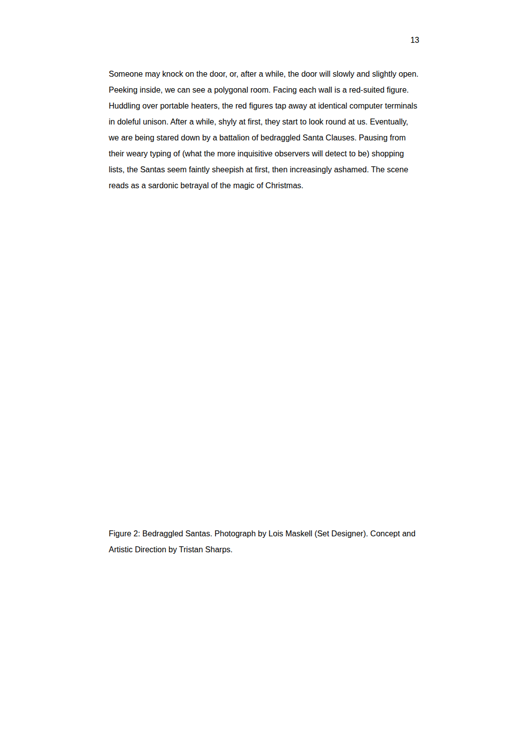13
Someone may knock on the door, or, after a while, the door will slowly and slightly open. Peeking inside, we can see a polygonal room. Facing each wall is a red-suited figure. Huddling over portable heaters, the red figures tap away at identical computer terminals in doleful unison. After a while, shyly at first, they start to look round at us. Eventually, we are being stared down by a battalion of bedraggled Santa Clauses. Pausing from their weary typing of (what the more inquisitive observers will detect to be) shopping lists, the Santas seem faintly sheepish at first, then increasingly ashamed. The scene reads as a sardonic betrayal of the magic of Christmas.
Figure 2: Bedraggled Santas. Photograph by Lois Maskell (Set Designer). Concept and Artistic Direction by Tristan Sharps.